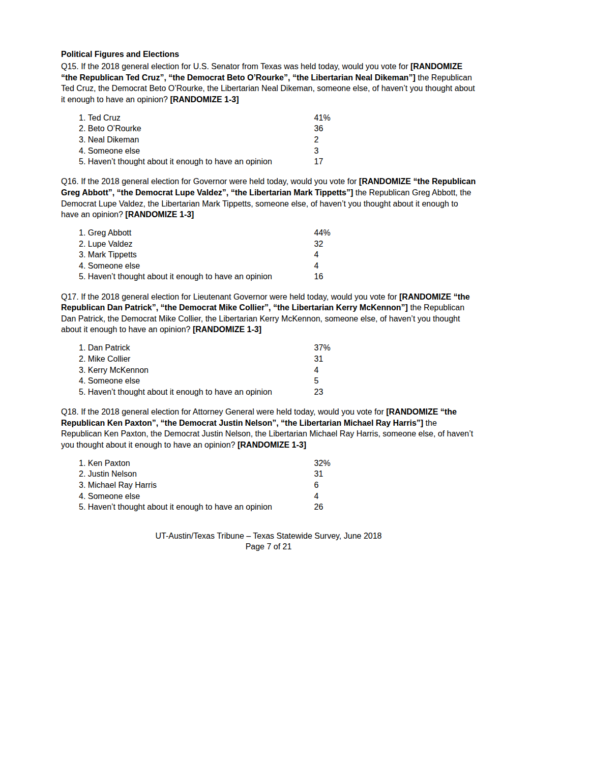Political Figures and Elections
Q15. If the 2018 general election for U.S. Senator from Texas was held today, would you vote for [RANDOMIZE “the Republican Ted Cruz”, “the Democrat Beto O’Rourke”, “the Libertarian Neal Dikeman”] the Republican Ted Cruz, the Democrat Beto O’Rourke, the Libertarian Neal Dikeman, someone else, of haven’t you thought about it enough to have an opinion? [RANDOMIZE 1-3]
Ted Cruz 41%
Beto O’Rourke 36
Neal Dikeman 2
Someone else 3
Haven’t thought about it enough to have an opinion 17
Q16. If the 2018 general election for Governor were held today, would you vote for [RANDOMIZE “the Republican Greg Abbott”, “the Democrat Lupe Valdez”, “the Libertarian Mark Tippetts”] the Republican Greg Abbott, the Democrat Lupe Valdez, the Libertarian Mark Tippetts, someone else, of haven’t you thought about it enough to have an opinion? [RANDOMIZE 1-3]
Greg Abbott 44%
Lupe Valdez 32
Mark Tippetts 4
Someone else 4
Haven’t thought about it enough to have an opinion 16
Q17. If the 2018 general election for Lieutenant Governor were held today, would you vote for [RANDOMIZE “the Republican Dan Patrick”, “the Democrat Mike Collier”, “the Libertarian Kerry McKennon”] the Republican Dan Patrick, the Democrat Mike Collier, the Libertarian Kerry McKennon, someone else, of haven’t you thought about it enough to have an opinion? [RANDOMIZE 1-3]
Dan Patrick 37%
Mike Collier 31
Kerry McKennon 4
Someone else 5
Haven’t thought about it enough to have an opinion 23
Q18. If the 2018 general election for Attorney General were held today, would you vote for [RANDOMIZE “the Republican Ken Paxton”, “the Democrat Justin Nelson”, “the Libertarian Michael Ray Harris”] the Republican Ken Paxton, the Democrat Justin Nelson, the Libertarian Michael Ray Harris, someone else, of haven’t you thought about it enough to have an opinion? [RANDOMIZE 1-3]
Ken Paxton 32%
Justin Nelson 31
Michael Ray Harris 6
Someone else 4
Haven’t thought about it enough to have an opinion 26
UT-Austin/Texas Tribune – Texas Statewide Survey, June 2018
Page 7 of 21